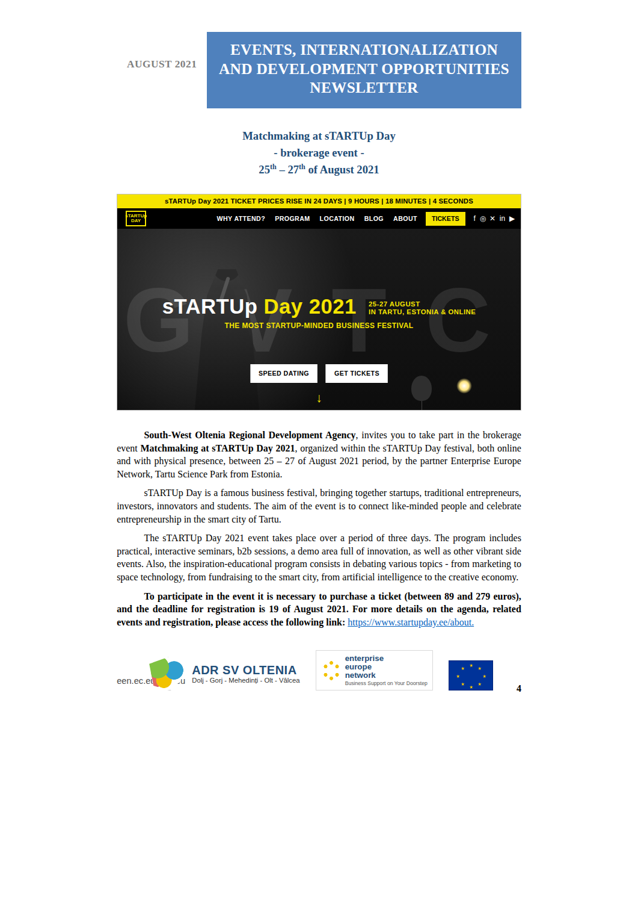AUGUST 2021
EVENTS, INTERNATIONALIZATION AND DEVELOPMENT OPPORTUNITIES NEWSLETTER
Matchmaking at sTARTUp Day - brokerage event - 25th – 27th of August 2021
sTARTUp Day 2021 TICKET PRICES RISE IN 24 DAYS | 9 HOURS | 18 MINUTES | 4 SECONDS
sTARTUp
DAY
WHY ATTEND? PROGRAM LOCATION BLOG ABOUT TICKETS f ◎ ✕ in ▶
GVTC
sTARTUp Day 2021 25-27 AUGUST
IN TARTU, ESTONIA & ONLINE
THE MOST STARTUP-MINDED BUSINESS FESTIVAL
SPEED DATING GET TICKETS
↓
South-West Oltenia Regional Development Agency, invites you to take part in the brokerage event Matchmaking at sTARTUp Day 2021, organized within the sTARTUp Day festival, both online and with physical presence, between 25 – 27 of August 2021 period, by the partner Enterprise Europe Network, Tartu Science Park from Estonia.
sTARTUp Day is a famous business festival, bringing together startups, traditional entrepreneurs, investors, innovators and students. The aim of the event is to connect like-minded people and celebrate entrepreneurship in the smart city of Tartu.
The sTARTUp Day 2021 event takes place over a period of three days. The program includes practical, interactive seminars, b2b sessions, a demo area full of innovation, as well as other vibrant side events. Also, the inspiration-educational program consists in debating various topics - from marketing to space technology, from fundraising to the smart city, from artificial intelligence to the creative economy.
To participate in the event it is necessary to purchase a ticket (between 89 and 279 euros), and the deadline for registration is 19 of August 2021. For more details on the agenda, related events and registration, please access the following link: https://www.startupday.ee/about.
een.ec.europa.eu
ADR SV OLTENIA
Dolj - Gorj - Mehedinți - Olt - Vâlcea
enterprise
europe
network
Business Support on Your Doorstep
4